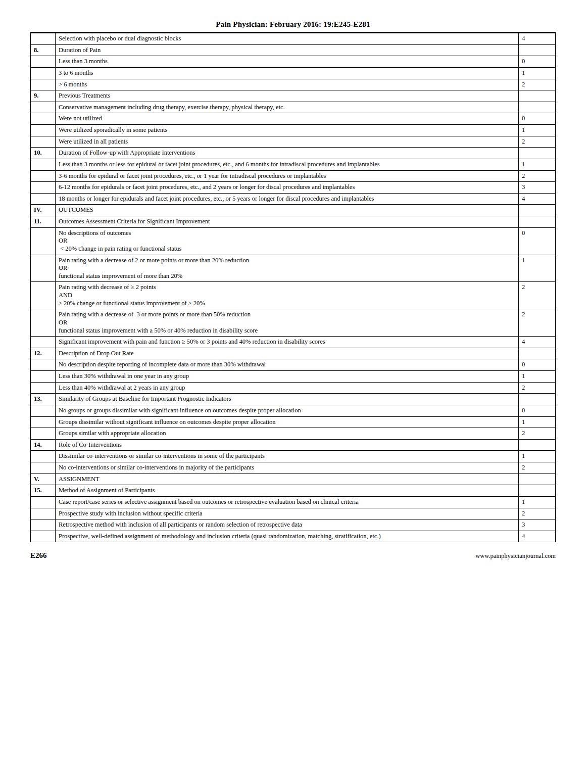Pain Physician: February 2016: 19:E245-E281
| | Selection with placebo or dual diagnostic blocks | 4 |
| 8. | Duration of Pain | |
| | Less than 3 months | 0 |
| | 3 to 6 months | 1 |
| | > 6 months | 2 |
| 9. | Previous Treatments | |
| | Conservative management including drug therapy, exercise therapy, physical therapy, etc. | |
| | Were not utilized | 0 |
| | Were utilized sporadically in some patients | 1 |
| | Were utilized in all patients | 2 |
| 10. | Duration of Follow-up with Appropriate Interventions | |
| | Less than 3 months or less for epidural or facet joint procedures, etc., and 6 months for intradiscal procedures and implantables | 1 |
| | 3-6 months for epidural or facet joint procedures, etc., or 1 year for intradiscal procedures or implantables | 2 |
| | 6-12 months for epidurals or facet joint procedures, etc., and 2 years or longer for discal procedures and implantables | 3 |
| | 18 months or longer for epidurals and facet joint procedures, etc., or 5 years or longer for discal procedures and implantables | 4 |
| IV. | OUTCOMES | |
| 11. | Outcomes Assessment Criteria for Significant Improvement | |
| | No descriptions of outcomes OR < 20% change in pain rating or functional status | 0 |
| | Pain rating with a decrease of 2 or more points or more than 20% reduction OR functional status improvement of more than 20% | 1 |
| | Pain rating with decrease of ≥ 2 points AND ≥ 20% change or functional status improvement of ≥ 20% | 2 |
| | Pain rating with a decrease of 3 or more points or more than 50% reduction OR functional status improvement with a 50% or 40% reduction in disability score | 2 |
| | Significant improvement with pain and function ≥ 50% or 3 points and 40% reduction in disability scores | 4 |
| 12. | Description of Drop Out Rate | |
| | No description despite reporting of incomplete data or more than 30% withdrawal | 0 |
| | Less than 30% withdrawal in one year in any group | 1 |
| | Less than 40% withdrawal at 2 years in any group | 2 |
| 13. | Similarity of Groups at Baseline for Important Prognostic Indicators | |
| | No groups or groups dissimilar with significant influence on outcomes despite proper allocation | 0 |
| | Groups dissimilar without significant influence on outcomes despite proper allocation | 1 |
| | Groups similar with appropriate allocation | 2 |
| 14. | Role of Co-Interventions | |
| | Dissimilar co-interventions or similar co-interventions in some of the participants | 1 |
| | No co-interventions or similar co-interventions in majority of the participants | 2 |
| V. | ASSIGNMENT | |
| 15. | Method of Assignment of Participants | |
| | Case report/case series or selective assignment based on outcomes or retrospective evaluation based on clinical criteria | 1 |
| | Prospective study with inclusion without specific criteria | 2 |
| | Retrospective method with inclusion of all participants or random selection of retrospective data | 3 |
| | Prospective, well-defined assignment of methodology and inclusion criteria (quasi randomization, matching, stratification, etc.) | 4 |
E266 www.painphysicianjournal.com